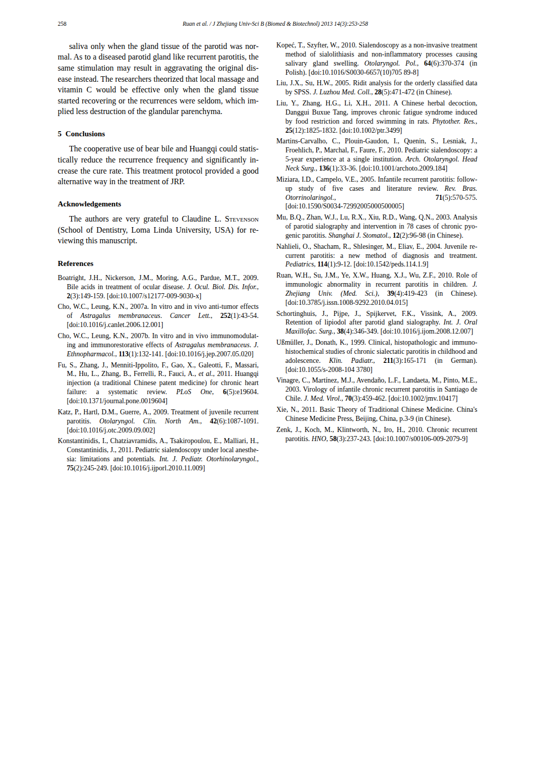258 Ruan et al. / J Zhejiang Univ-Sci B (Biomed & Biotechnol) 2013 14(3):253-258
saliva only when the gland tissue of the parotid was normal. As to a diseased parotid gland like recurrent parotitis, the same stimulation may result in aggravating the original disease instead. The researchers theorized that local massage and vitamin C would be effective only when the gland tissue started recovering or the recurrences were seldom, which implied less destruction of the glandular parenchyma.
5 Conclusions
The cooperative use of bear bile and Huangqi could statistically reduce the recurrence frequency and significantly increase the cure rate. This treatment protocol provided a good alternative way in the treatment of JRP.
Acknowledgements
The authors are very grateful to Claudine L. Stevenson (School of Dentistry, Loma Linda University, USA) for reviewing this manuscript.
References
Boatright, J.H., Nickerson, J.M., Moring, A.G., Pardue, M.T., 2009. Bile acids in treatment of ocular disease. J. Ocul. Biol. Dis. Infor., 2(3):149-159. [doi:10.1007/s12177-009-9030-x]
Cho, W.C., Leung, K.N., 2007a. In vitro and in vivo anti-tumor effects of Astragalus membranaceus. Cancer Lett., 252(1):43-54. [doi:10.1016/j.canlet.2006.12.001]
Cho, W.C., Leung, K.N., 2007b. In vitro and in vivo immunomodulating and immunorestorative effects of Astragalus membranaceus. J. Ethnopharmacol., 113(1):132-141. [doi:10.1016/j.jep.2007.05.020]
Fu, S., Zhang, J., Menniti-Ippolito, F., Gao, X., Galeotti, F., Massari, M., Hu, L., Zhang, B., Ferrelli, R., Fauci, A., et al., 2011. Huangqi injection (a traditional Chinese patent medicine) for chronic heart failure: a systematic review. PLoS One, 6(5):e19604. [doi:10.1371/journal.pone.0019604]
Katz, P., Hartl, D.M., Guerre, A., 2009. Treatment of juvenile recurrent parotitis. Otolaryngol. Clin. North Am., 42(6):1087-1091. [doi:10.1016/j.otc.2009.09.002]
Konstantinidis, I., Chatziavramidis, A., Tsakiropoulou, E., Malliari, H., Constantinidis, J., 2011. Pediatric sialendoscopy under local anesthesia: limitations and potentials. Int. J. Pediatr. Otorhinolaryngol., 75(2):245-249. [doi:10.1016/j.ijporl.2010.11.009]
Kopeć, T., Szyfter, W., 2010. Sialendoscopy as a non-invasive treatment method of sialolithiasis and non-inflammatory processes causing salivary gland swelling. Otolaryngol. Pol., 64(6):370-374 (in Polish). [doi:10.1016/S0030-6657(10)705 89-8]
Liu, J.X., Su, H.W., 2005. Ridit analysis for the orderly classified data by SPSS. J. Luzhou Med. Coll., 28(5):471-472 (in Chinese).
Liu, Y., Zhang, H.G., Li, X.H., 2011. A Chinese herbal decoction, Danggui Buxue Tang, improves chronic fatigue syndrome induced by food restriction and forced swimming in rats. Phytother. Res., 25(12):1825-1832. [doi:10.1002/ptr.3499]
Martins-Carvalho, C., Plouin-Gaudon, I., Quenin, S., Lesniak, J., Froehlich, P., Marchal, F., Faure, F., 2010. Pediatric sialendoscopy: a 5-year experience at a single institution. Arch. Otolaryngol. Head Neck Surg., 136(1):33-36. [doi:10.1001/archoto.2009.184]
Miziara, I.D., Campelo, V.E., 2005. Infantile recurrent parotitis: follow-up study of five cases and literature review. Rev. Bras. Otorrinolaringol., 71(5):570-575. [doi:10.1590/S0034-72992005000500005]
Mu, B.Q., Zhan, W.J., Lu, R.X., Xiu, R.D., Wang, Q.N., 2003. Analysis of parotid sialography and intervention in 78 cases of chronic pyogenic parotitis. Shanghai J. Stomatol., 12(2):96-98 (in Chinese).
Nahlieli, O., Shacham, R., Shlesinger, M., Eliav, E., 2004. Juvenile recurrent parotitis: a new method of diagnosis and treatment. Pediatrics, 114(1):9-12. [doi:10.1542/peds.114.1.9]
Ruan, W.H., Su, J.M., Ye, X.W., Huang, X.J., Wu, Z.F., 2010. Role of immunologic abnormality in recurrent parotitis in children. J. Zhejiang Univ. (Med. Sci.), 39(4):419-423 (in Chinese). [doi:10.3785/j.issn.1008-9292.2010.04.015]
Schortinghuis, J., Pijpe, J., Spijkervet, F.K., Vissink, A., 2009. Retention of lipiodol after parotid gland sialography. Int. J. Oral Maxillofac. Surg., 38(4):346-349. [doi:10.1016/j.ijom.2008.12.007]
Ußmüller, J., Donath, K., 1999. Clinical, histopathologic and immunohistochemical studies of chronic sialectatic parotitis in childhood and adolescence. Klin. Padiatr., 211(3):165-171 (in German). [doi:10.1055/s-2008-104 3780]
Vinagre, C., Martínez, M.J., Avendaño, L.F., Landaeta, M., Pinto, M.E., 2003. Virology of infantile chronic recurrent parotitis in Santiago de Chile. J. Med. Virol., 70(3):459-462. [doi:10.1002/jmv.10417]
Xie, N., 2011. Basic Theory of Traditional Chinese Medicine. China's Chinese Medicine Press, Beijing, China, p.3-9 (in Chinese).
Zenk, J., Koch, M., Klintworth, N., Iro, H., 2010. Chronic recurrent parotitis. HNO, 58(3):237-243. [doi:10.1007/s00106-009-2079-9]